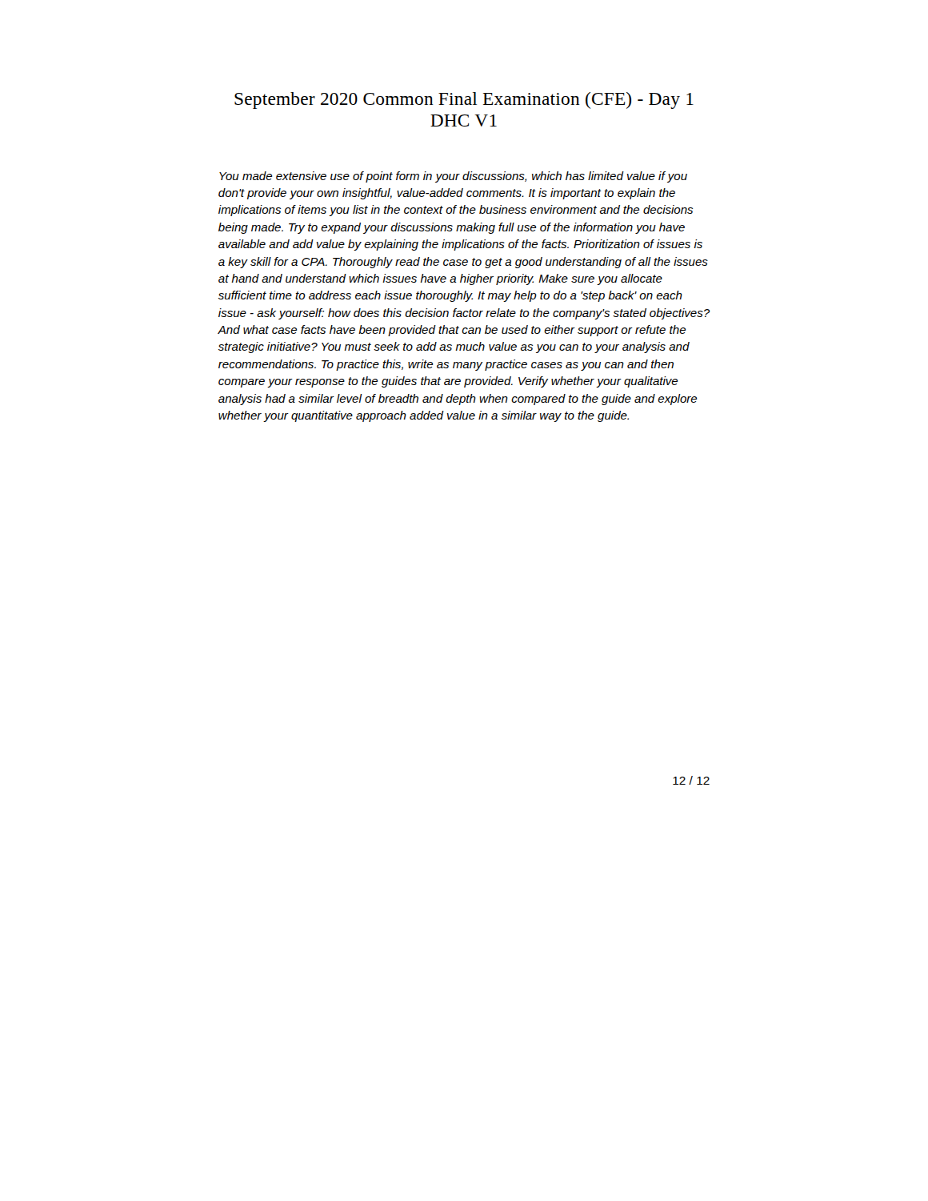September 2020 Common Final Examination (CFE) - Day 1 DHC V1
You made extensive use of point form in your discussions, which has limited value if you don't provide your own insightful, value-added comments. It is important to explain the implications of items you list in the context of the business environment and the decisions being made. Try to expand your discussions making full use of the information you have available and add value by explaining the implications of the facts. Prioritization of issues is a key skill for a CPA. Thoroughly read the case to get a good understanding of all the issues at hand and understand which issues have a higher priority. Make sure you allocate sufficient time to address each issue thoroughly. It may help to do a 'step back' on each issue - ask yourself: how does this decision factor relate to the company's stated objectives? And what case facts have been provided that can be used to either support or refute the strategic initiative? You must seek to add as much value as you can to your analysis and recommendations. To practice this, write as many practice cases as you can and then compare your response to the guides that are provided. Verify whether your qualitative analysis had a similar level of breadth and depth when compared to the guide and explore whether your quantitative approach added value in a similar way to the guide.
12 / 12